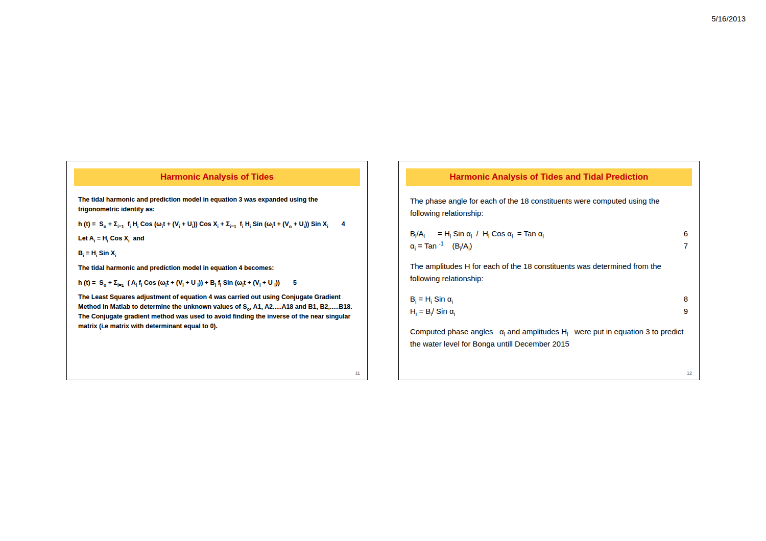5/16/2013
Harmonic Analysis of Tides
The tidal harmonic and prediction model in equation 3 was expanded using the trigonometric identity as:
h (t) = So + Σi=1 fi Hi Cos (ωit + (Vi + Ui)) Cos Xi + Σi=1 fi Hi Sin (ωit + (Vo + Ui)) Sin Xi4
Let Ai = Hi Cos Xi and
Bi = Hi Sin Xi
The tidal harmonic and prediction model in equation 4 becomes:
h (t) = So + Σi=1 ( Ai fi Cos (ωit + (Vi + U i)) + Bi fi Sin (ωit + (Vi + U i))5
The Least Squares adjustment of equation 4 was carried out using Conjugate Gradient Method in Matlab to determine the unknown values of So, A1, A2.....A18 and B1, B2,.....B18. The Conjugate gradient method was used to avoid finding the inverse of the near singular matrix (i.e matrix with determinant equal to 0).
11
Harmonic Analysis of Tides and Tidal Prediction
The phase angle for each of the 18 constituents were computed using the following relationship:
Bi/Ai = Hi Sin αi / Hi Cos αi = Tan αi6 αi = Tan -1 (Bi/Ai)7
The amplitudes H for each of the 18 constituents was determined from the following relationship:
Bi = Hi Sin αi8 Hi = Bi/ Sin αi9
Computed phase angles αi and amplitudes Hi were put in equation 3 to predict the water level for Bonga untill December 2015
12